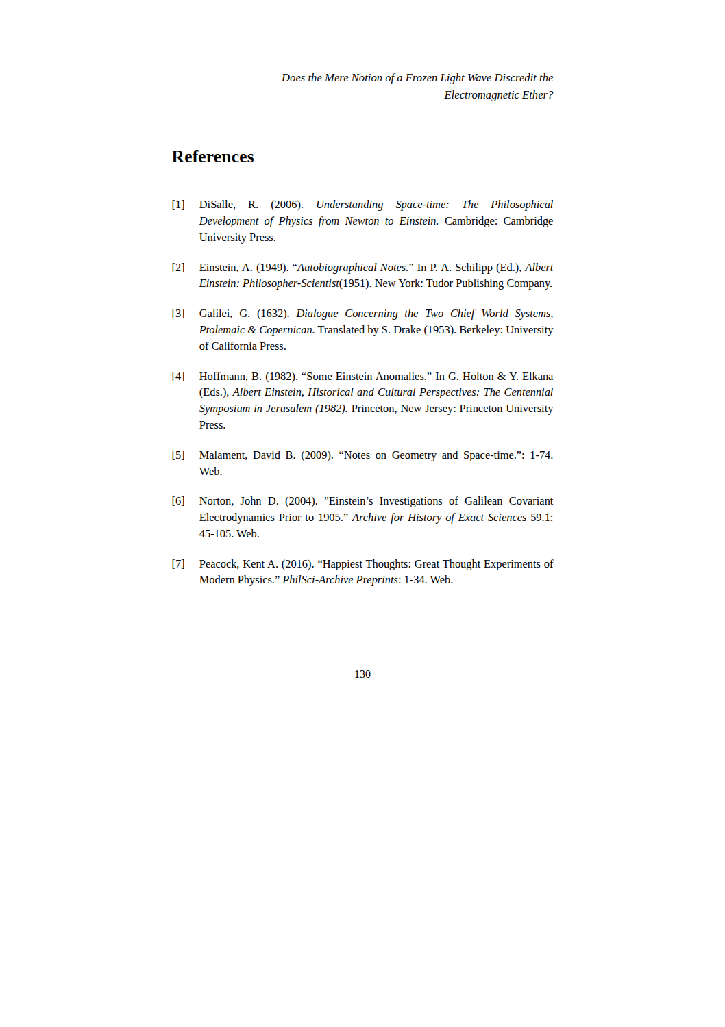Does the Mere Notion of a Frozen Light Wave Discredit the Electromagnetic Ether?
References
[1] DiSalle, R. (2006). Understanding Space-time: The Philosophical Development of Physics from Newton to Einstein. Cambridge: Cambridge University Press.
[2] Einstein, A. (1949). “Autobiographical Notes.” In P. A. Schilipp (Ed.), Albert Einstein: Philosopher-Scientist(1951). New York: Tudor Publishing Company.
[3] Galilei, G. (1632). Dialogue Concerning the Two Chief World Systems, Ptolemaic & Copernican. Translated by S. Drake (1953). Berkeley: University of California Press.
[4] Hoffmann, B. (1982). “Some Einstein Anomalies.” In G. Holton & Y. Elkana (Eds.), Albert Einstein, Historical and Cultural Perspectives: The Centennial Symposium in Jerusalem (1982). Princeton, New Jersey: Princeton University Press.
[5] Malament, David B. (2009). “Notes on Geometry and Space-time.”: 1-74. Web.
[6] Norton, John D. (2004). "Einstein’s Investigations of Galilean Covariant Electrodynamics Prior to 1905.” Archive for History of Exact Sciences 59.1: 45-105. Web.
[7] Peacock, Kent A. (2016). “Happiest Thoughts: Great Thought Experiments of Modern Physics.” PhilSci-Archive Preprints: 1-34. Web.
130